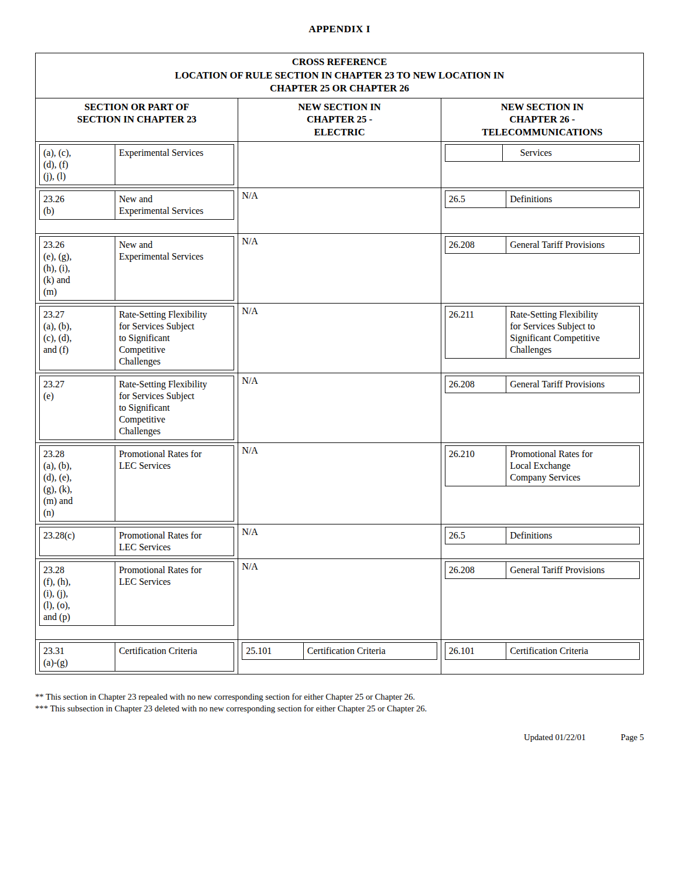APPENDIX I
| CROSS REFERENCE LOCATION OF RULE SECTION IN CHAPTER 23 TO NEW LOCATION IN CHAPTER 25 OR CHAPTER 26 |
| SECTION OR PART OF SECTION IN CHAPTER 23 | NEW SECTION IN CHAPTER 25 - ELECTRIC | NEW SECTION IN CHAPTER 26 - TELECOMMUNICATIONS |
| / (a), (c), (d), (f) (j), (l) / Experimental Services / | | / / Services / |
| / 23.26 (b) / New and Experimental Services / | N/A | / 26.5 / Definitions / |
| / 23.26 (e), (g), (h), (i), (k) and (m) / New and Experimental Services / | N/A | / 26.208 / General Tariff Provisions / |
| / 23.27 (a), (b), (c), (d), and (f) / Rate-Setting Flexibility for Services Subject to Significant Competitive Challenges / | N/A | / 26.211 / Rate-Setting Flexibility for Services Subject to Significant Competitive Challenges / |
| / 23.27 (e) / Rate-Setting Flexibility for Services Subject to Significant Competitive Challenges / | N/A | / 26.208 / General Tariff Provisions / |
| / 23.28 (a), (b), (d), (e), (g), (k), (m) and (n) / Promotional Rates for LEC Services / | N/A | / 26.210 / Promotional Rates for Local Exchange Company Services / |
| / 23.28(c) / Promotional Rates for LEC Services / | N/A | / 26.5 / Definitions / |
| / 23.28 (f), (h), (i), (j), (l), (o), and (p) / Promotional Rates for LEC Services / | N/A | / 26.208 / General Tariff Provisions / |
| / 23.31 (a)-(g) / Certification Criteria / | / 25.101 / Certification Criteria / | / 26.101 / Certification Criteria / |
** This section in Chapter 23 repealed with no new corresponding section for either Chapter 25 or Chapter 26.
*** This subsection in Chapter 23 deleted with no new corresponding section for either Chapter 25 or Chapter 26.
Updated 01/22/01 Page 5